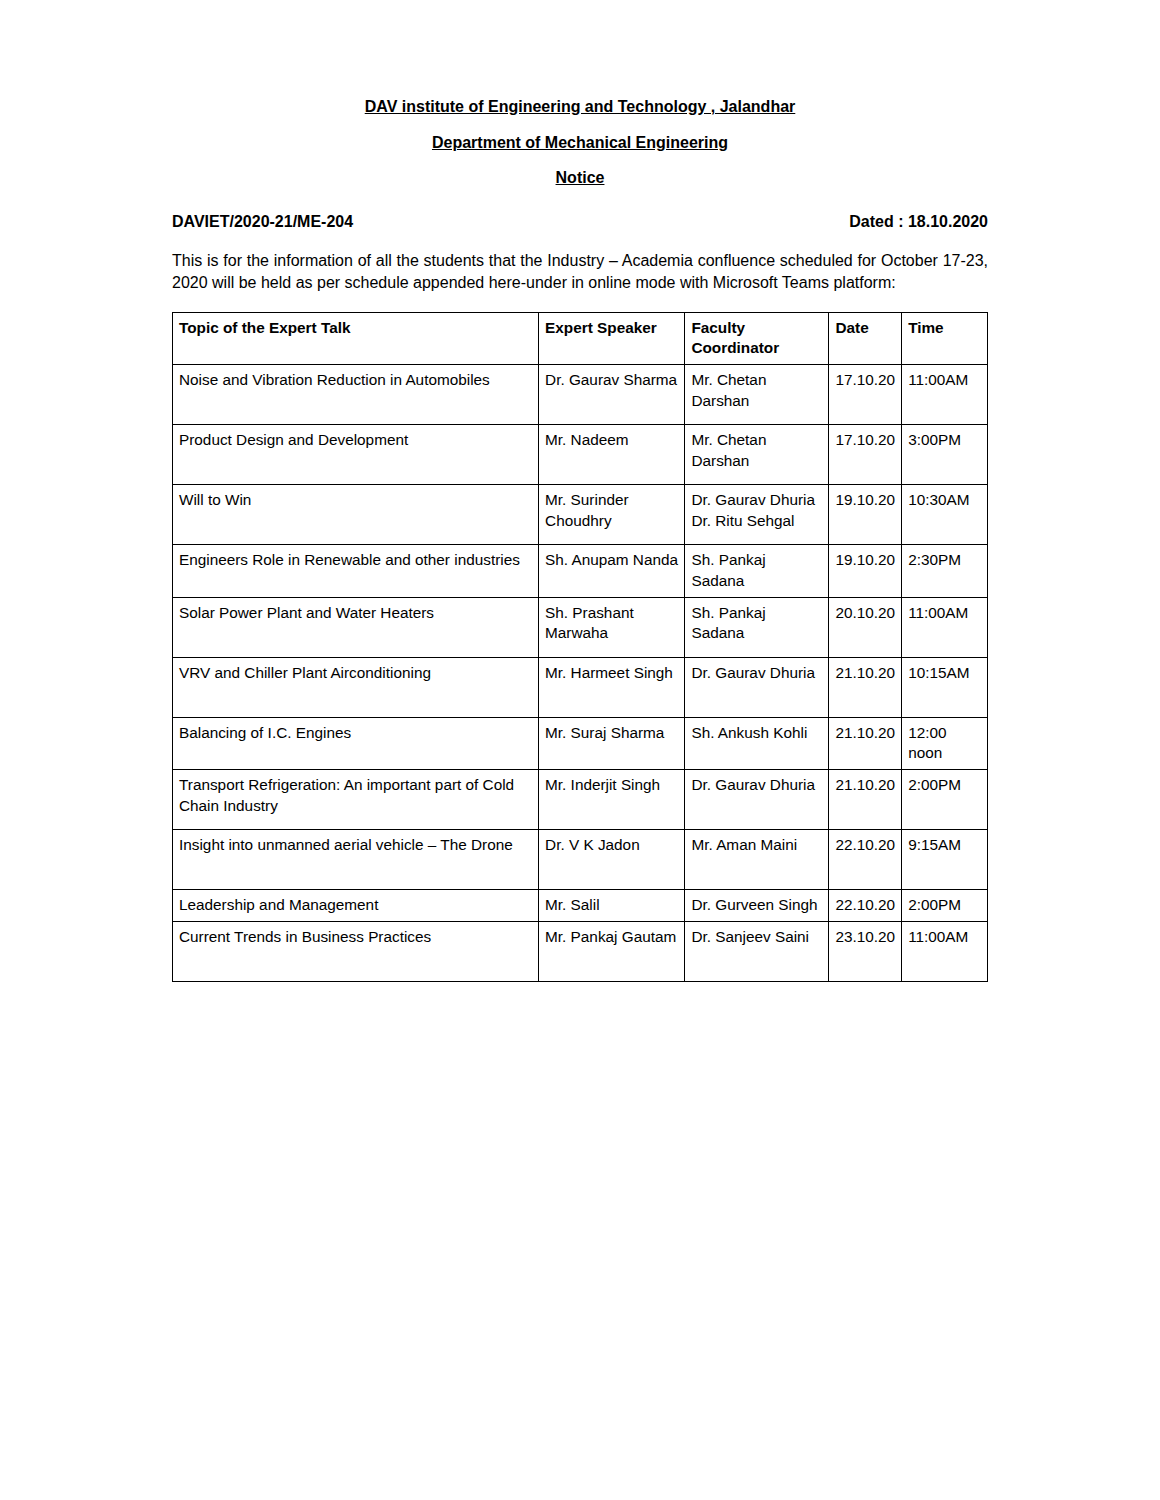DAV institute of Engineering and Technology , Jalandhar
Department of Mechanical Engineering
Notice
DAVIET/2020-21/ME-204 Dated : 18.10.2020
This is for the information of all the students that the Industry – Academia confluence scheduled for October 17-23, 2020 will be held as per schedule appended here-under in online mode with Microsoft Teams platform:
| Topic of the Expert Talk | Expert Speaker | Faculty Coordinator | Date | Time |
| --- | --- | --- | --- | --- |
| Noise and Vibration Reduction in Automobiles | Dr. Gaurav Sharma | Mr. Chetan Darshan | 17.10.20 | 11:00AM |
| Product Design and Development | Mr. Nadeem | Mr. Chetan Darshan | 17.10.20 | 3:00PM |
| Will to Win | Mr. Surinder Choudhry | Dr. Gaurav Dhuria Dr. Ritu Sehgal | 19.10.20 | 10:30AM |
| Engineers Role in Renewable and other industries | Sh. Anupam Nanda | Sh. Pankaj Sadana | 19.10.20 | 2:30PM |
| Solar Power Plant and Water Heaters | Sh. Prashant Marwaha | Sh. Pankaj Sadana | 20.10.20 | 11:00AM |
| VRV and Chiller Plant Airconditioning | Mr. Harmeet Singh | Dr. Gaurav Dhuria | 21.10.20 | 10:15AM |
| Balancing of I.C. Engines | Mr. Suraj Sharma | Sh. Ankush Kohli | 21.10.20 | 12:00 noon |
| Transport Refrigeration: An important part of Cold Chain Industry | Mr. Inderjit Singh | Dr. Gaurav Dhuria | 21.10.20 | 2:00PM |
| Insight into unmanned aerial vehicle – The Drone | Dr. V K Jadon | Mr. Aman Maini | 22.10.20 | 9:15AM |
| Leadership and Management | Mr. Salil | Dr. Gurveen Singh | 22.10.20 | 2:00PM |
| Current Trends in Business Practices | Mr. Pankaj Gautam | Dr. Sanjeev Saini | 23.10.20 | 11:00AM |